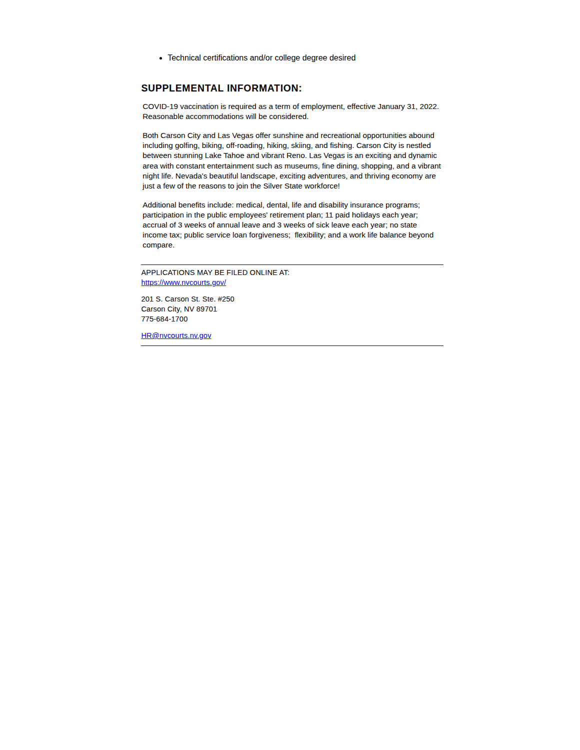Technical certifications and/or college degree desired
SUPPLEMENTAL INFORMATION:
COVID-19 vaccination is required as a term of employment, effective January 31, 2022. Reasonable accommodations will be considered.
Both Carson City and Las Vegas offer sunshine and recreational opportunities abound including golfing, biking, off-roading, hiking, skiing, and fishing. Carson City is nestled between stunning Lake Tahoe and vibrant Reno. Las Vegas is an exciting and dynamic area with constant entertainment such as museums, fine dining, shopping, and a vibrant night life. Nevada's beautiful landscape, exciting adventures, and thriving economy are just a few of the reasons to join the Silver State workforce!
Additional benefits include: medical, dental, life and disability insurance programs; participation in the public employees' retirement plan; 11 paid holidays each year; accrual of 3 weeks of annual leave and 3 weeks of sick leave each year; no state income tax; public service loan forgiveness; flexibility; and a work life balance beyond compare.
APPLICATIONS MAY BE FILED ONLINE AT:
https://www.nvcourts.gov/
201 S. Carson St. Ste. #250
Carson City, NV 89701
775-684-1700
HR@nvcourts.nv.gov